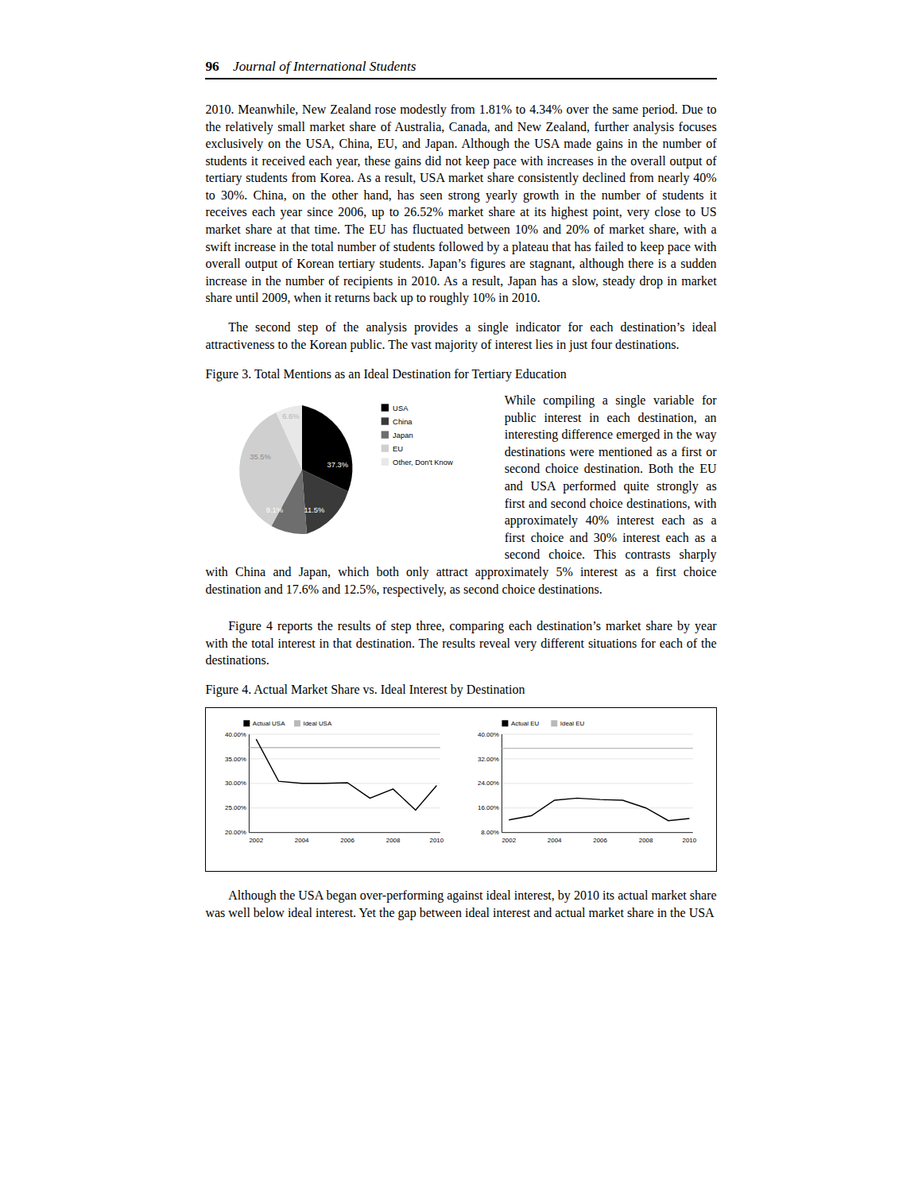96 Journal of International Students
2010. Meanwhile, New Zealand rose modestly from 1.81% to 4.34% over the same period. Due to the relatively small market share of Australia, Canada, and New Zealand, further analysis focuses exclusively on the USA, China, EU, and Japan. Although the USA made gains in the number of students it received each year, these gains did not keep pace with increases in the overall output of tertiary students from Korea. As a result, USA market share consistently declined from nearly 40% to 30%. China, on the other hand, has seen strong yearly growth in the number of students it receives each year since 2006, up to 26.52% market share at its highest point, very close to US market share at that time. The EU has fluctuated between 10% and 20% of market share, with a swift increase in the total number of students followed by a plateau that has failed to keep pace with overall output of Korean tertiary students. Japan’s figures are stagnant, although there is a sudden increase in the number of recipients in 2010. As a result, Japan has a slow, steady drop in market share until 2009, when it returns back up to roughly 10% in 2010.
The second step of the analysis provides a single indicator for each destination’s ideal attractiveness to the Korean public. The vast majority of interest lies in just four destinations.
Figure 3. Total Mentions as an Ideal Destination for Tertiary Education
37.3% 11.5% 9.1% 35.5% 6.6% USA China Japan EU Other, Don't Know
While compiling a single variable for public interest in each destination, an interesting difference emerged in the way destinations were mentioned as a first or second choice destination. Both the EU and USA performed quite strongly as first and second choice destinations, with approximately 40% interest each as a first choice and 30% interest each as a second choice. This contrasts sharply with China and Japan, which both only attract approximately 5% interest as a first choice destination and 17.6% and 12.5%, respectively, as second choice destinations.
Figure 4 reports the results of step three, comparing each destination’s market share by year with the total interest in that destination. The results reveal very different situations for each of the destinations.
Figure 4. Actual Market Share vs. Ideal Interest by Destination
Actual USA Ideal USA 40.00% 35.00% 30.00% 25.00% 20.00% 2002 2004 2006 2008 2010 Actual USA line: approximate values 2002 39.0 -> y=33 2003 30.4 -> y=93.2 2004 30.0 -> y=96 2005 30.0 -> y=96 2006 30.2 -> y=94.6 2007 27.0 -> y=117 2008 28.8 -> y=104.4 2009 24.6 -> y=133.8 2010 29.5 -> y=99.5
Actual EU Ideal EU 40.00% 32.00% 24.00% 16.00% 8.00% 2002 2004 2006 2008 2010 Actual EU line: approximate values (scale: y = 26 + (40 - v)/32*140) 2002 12.0 -> y=148.5 2003 13.5 -> y=142 2004 18.5 -> y=120 2005 19.2 -> y=117 2006 18.8 -> y=118.8 2007 18.5 -> y=120 2008 16.0 -> y=131 2009 11.8 -> y=149.4 2010 12.6 -> y=146
Although the USA began over-performing against ideal interest, by 2010 its actual market share was well below ideal interest. Yet the gap between ideal interest and actual market share in the USA